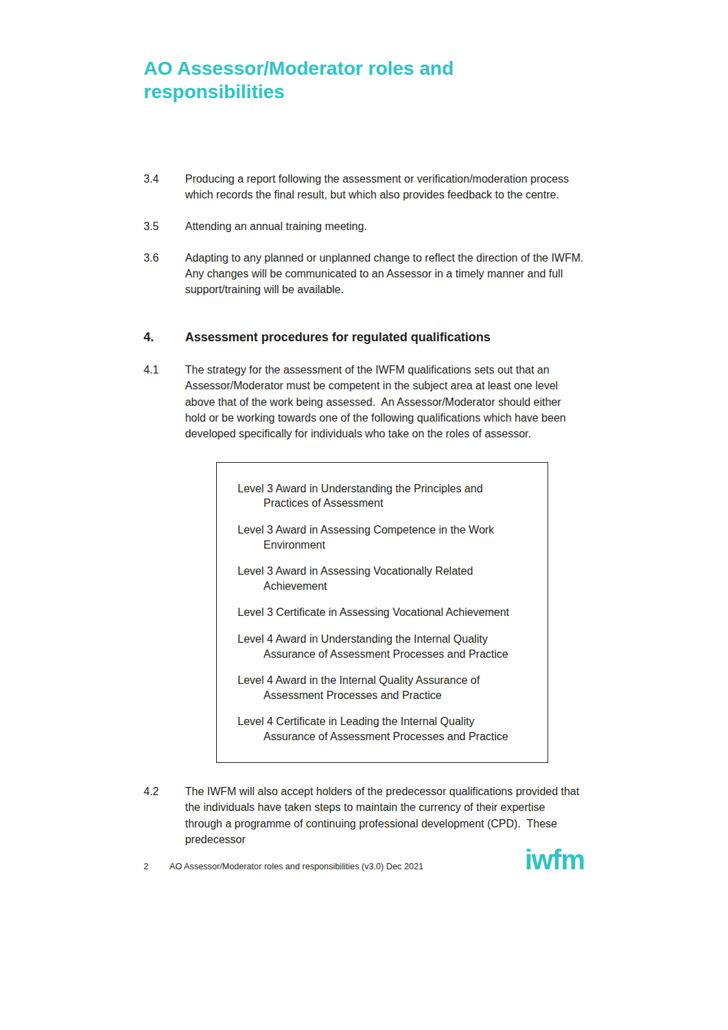AO Assessor/Moderator roles and responsibilities
3.4
Producing a report following the assessment or verification/moderation process which records the final result, but which also provides feedback to the centre.
3.5
Attending an annual training meeting.
3.6
Adapting to any planned or unplanned change to reflect the direction of the IWFM. Any changes will be communicated to an Assessor in a timely manner and full support/training will be available.
4. Assessment procedures for regulated qualifications
4.1
The strategy for the assessment of the IWFM qualifications sets out that an Assessor/Moderator must be competent in the subject area at least one level above that of the work being assessed. An Assessor/Moderator should either hold or be working towards one of the following qualifications which have been developed specifically for individuals who take on the roles of assessor.
Level 3 Award in Understanding the Principles and Practices of Assessment
Level 3 Award in Assessing Competence in the Work Environment
Level 3 Award in Assessing Vocationally Related Achievement
Level 3 Certificate in Assessing Vocational Achievement
Level 4 Award in Understanding the Internal Quality Assurance of Assessment Processes and Practice
Level 4 Award in the Internal Quality Assurance of Assessment Processes and Practice
Level 4 Certificate in Leading the Internal Quality Assurance of Assessment Processes and Practice
4.2
The IWFM will also accept holders of the predecessor qualifications provided that the individuals have taken steps to maintain the currency of their expertise through a programme of continuing professional development (CPD). These predecessor
2 AO Assessor/Moderator roles and responsibilities (v3.0) Dec 2021
iwfm